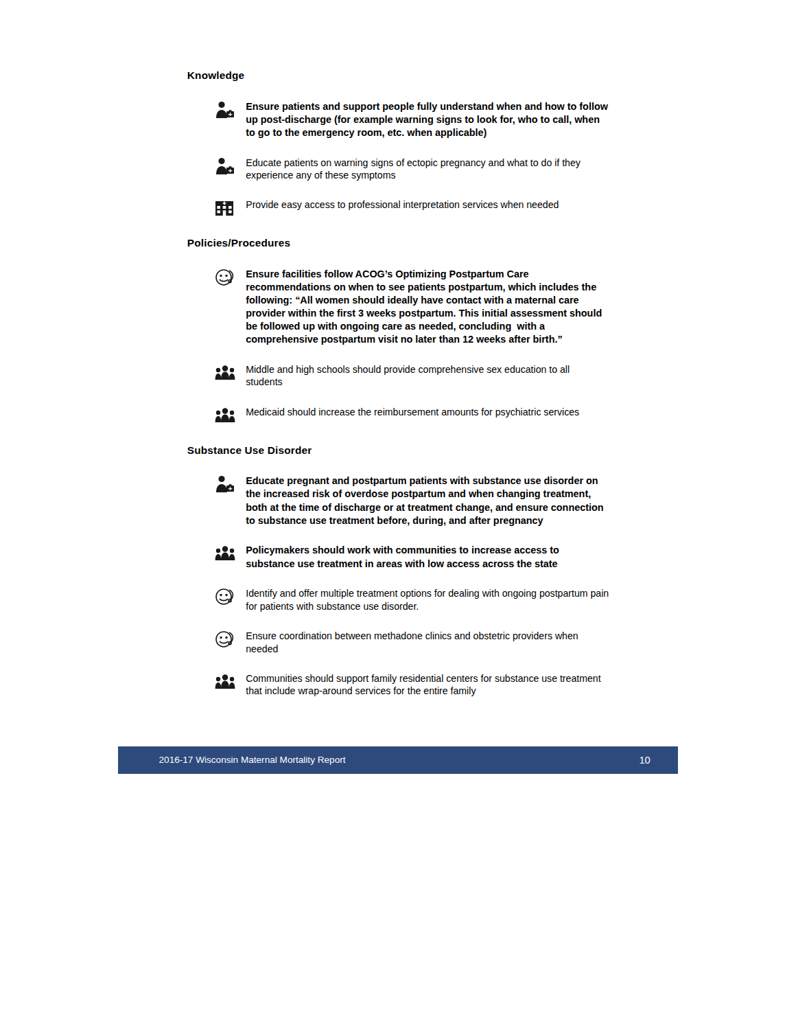Knowledge
Ensure patients and support people fully understand when and how to follow up post-discharge (for example warning signs to look for, who to call, when to go to the emergency room, etc. when applicable)
Educate patients on warning signs of ectopic pregnancy and what to do if they experience any of these symptoms
Provide easy access to professional interpretation services when needed
Policies/Procedures
Ensure facilities follow ACOG’s Optimizing Postpartum Care recommendations on when to see patients postpartum, which includes the following: “All women should ideally have contact with a maternal care provider within the first 3 weeks postpartum. This initial assessment should be followed up with ongoing care as needed, concluding with a comprehensive postpartum visit no later than 12 weeks after birth.”
Middle and high schools should provide comprehensive sex education to all students
Medicaid should increase the reimbursement amounts for psychiatric services
Substance Use Disorder
Educate pregnant and postpartum patients with substance use disorder on the increased risk of overdose postpartum and when changing treatment, both at the time of discharge or at treatment change, and ensure connection to substance use treatment before, during, and after pregnancy
Policymakers should work with communities to increase access to substance use treatment in areas with low access across the state
Identify and offer multiple treatment options for dealing with ongoing postpartum pain for patients with substance use disorder.
Ensure coordination between methadone clinics and obstetric providers when needed
Communities should support family residential centers for substance use treatment that include wrap-around services for the entire family
2016-17 Wisconsin Maternal Mortality Report 10